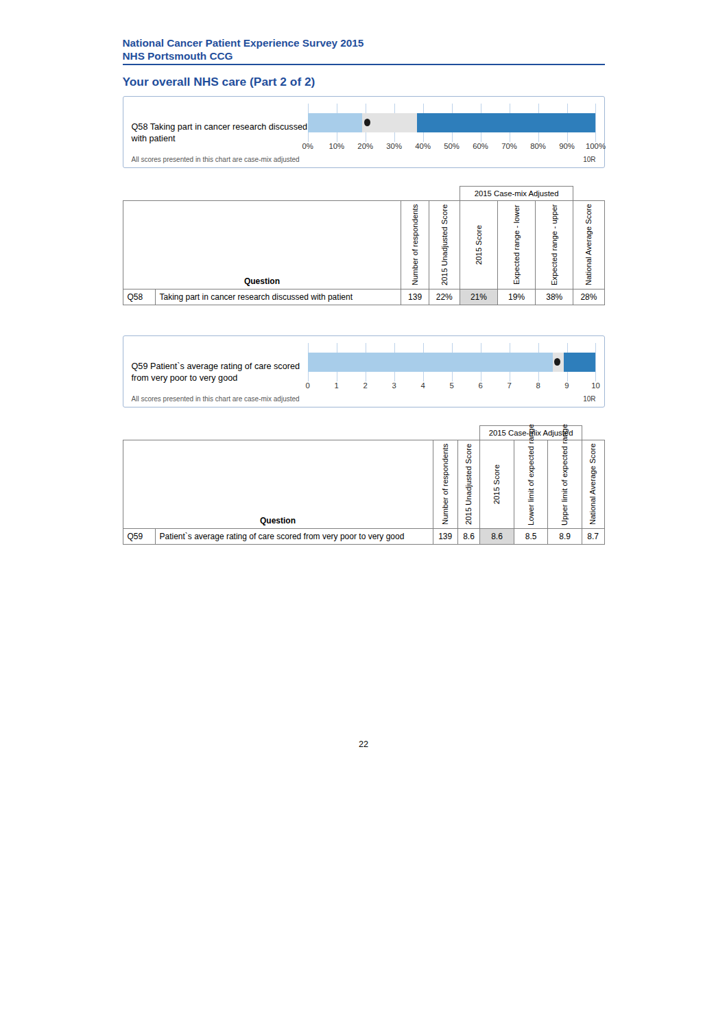National Cancer Patient Experience Survey 2015
NHS Portsmouth CCG
Your overall NHS care (Part 2 of 2)
Q58 Taking part in cancer research discussed with patient
0% 10% 20% 30% 40% 50% 60% 70% 80% 90% 100%
All scores presented in this chart are case-mix adjusted 10R
| | | | 2015 Case-mix Adjusted | |
| Question | Number of respondents | 2015 Unadjusted Score | 2015 Score | Expected range - lower | Expected range - upper | National Average Score |
| Q58 | Taking part in cancer research discussed with patient | 139 | 22% | 21% | 19% | 38% | 28% |
Q59 Patient`s average rating of care scored from very poor to very good
0 1 2 3 4 5 6 7 8 9 10
All scores presented in this chart are case-mix adjusted 10R
| | | | 2015 Case-mix Adjusted | |
| Question | Number of respondents | 2015 Unadjusted Score | 2015 Score | Lower limit of expected range | Upper limit of expected range | National Average Score |
| Q59 | Patient`s average rating of care scored from very poor to very good | 139 | 8.6 | 8.6 | 8.5 | 8.9 | 8.7 |
22